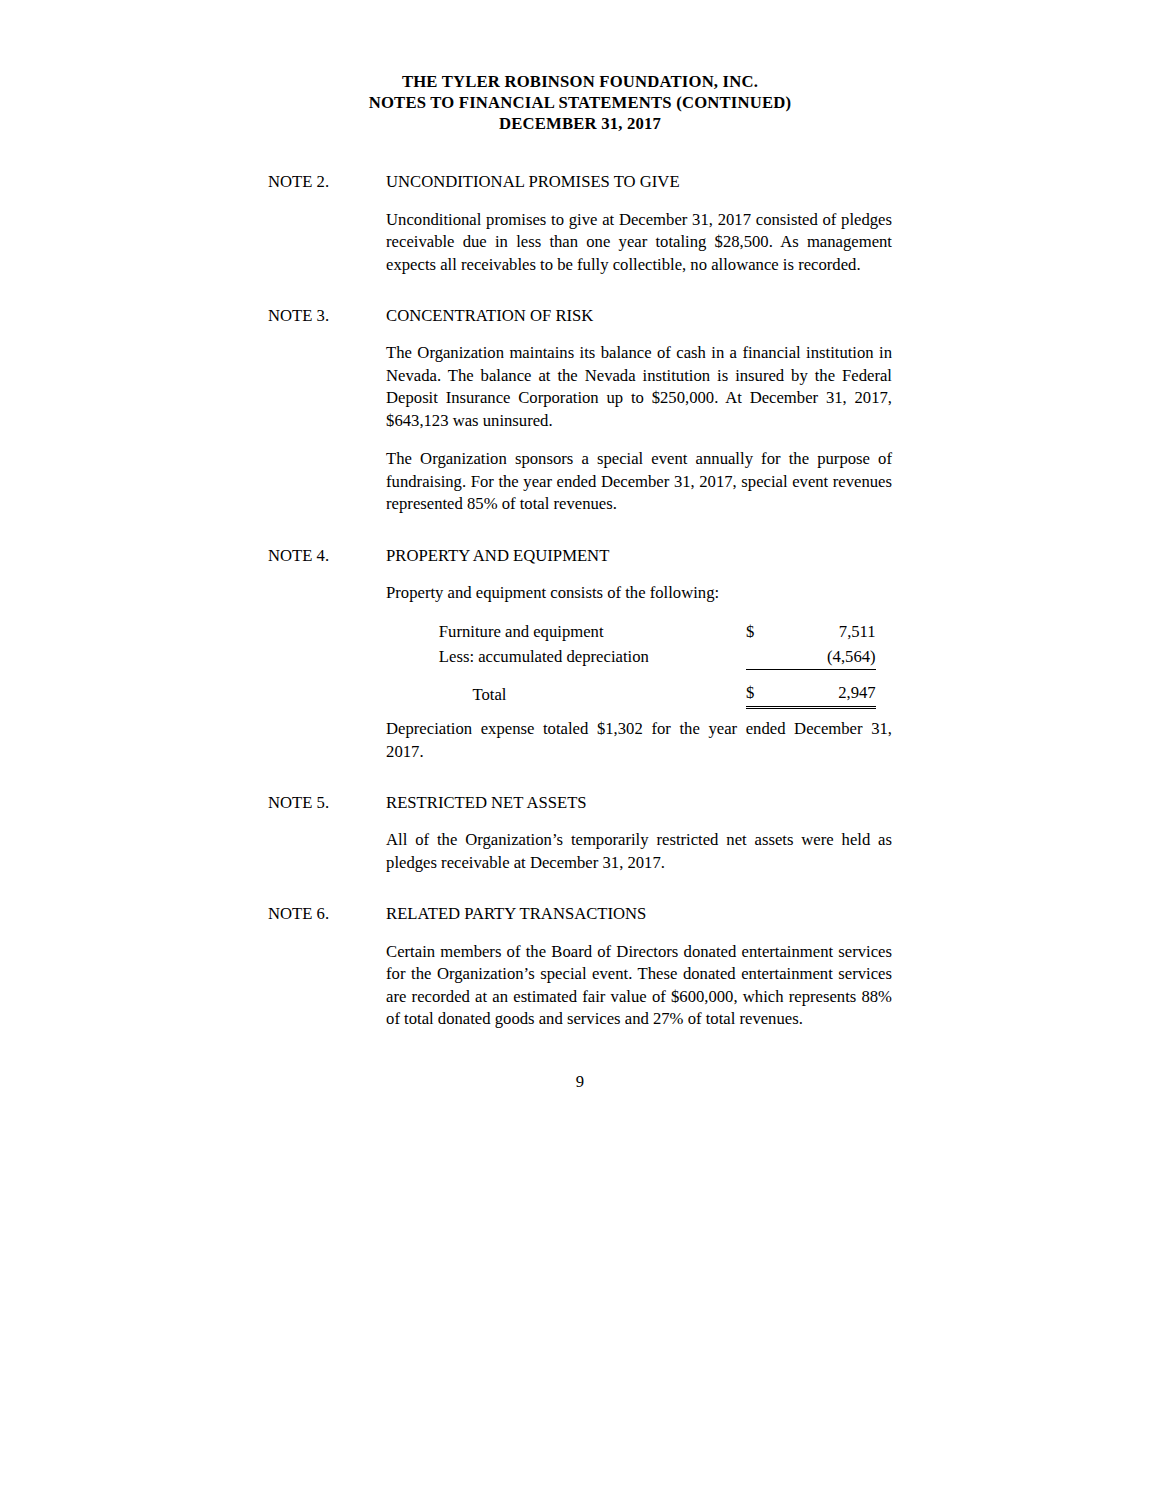THE TYLER ROBINSON FOUNDATION, INC.
NOTES TO FINANCIAL STATEMENTS (CONTINUED)
DECEMBER 31, 2017
NOTE 2.
UNCONDITIONAL PROMISES TO GIVE
Unconditional promises to give at December 31, 2017 consisted of pledges receivable due in less than one year totaling $28,500. As management expects all receivables to be fully collectible, no allowance is recorded.
NOTE 3.
CONCENTRATION OF RISK
The Organization maintains its balance of cash in a financial institution in Nevada. The balance at the Nevada institution is insured by the Federal Deposit Insurance Corporation up to $250,000. At December 31, 2017, $643,123 was uninsured.
The Organization sponsors a special event annually for the purpose of fundraising. For the year ended December 31, 2017, special event revenues represented 85% of total revenues.
NOTE 4.
PROPERTY AND EQUIPMENT
Property and equipment consists of the following:
| Furniture and equipment | $ | 7,511 |
| Less: accumulated depreciation | | (4,564) |
| Total | $ | 2,947 |
Depreciation expense totaled $1,302 for the year ended December 31, 2017.
NOTE 5.
RESTRICTED NET ASSETS
All of the Organization’s temporarily restricted net assets were held as pledges receivable at December 31, 2017.
NOTE 6.
RELATED PARTY TRANSACTIONS
Certain members of the Board of Directors donated entertainment services for the Organization’s special event. These donated entertainment services are recorded at an estimated fair value of $600,000, which represents 88% of total donated goods and services and 27% of total revenues.
9